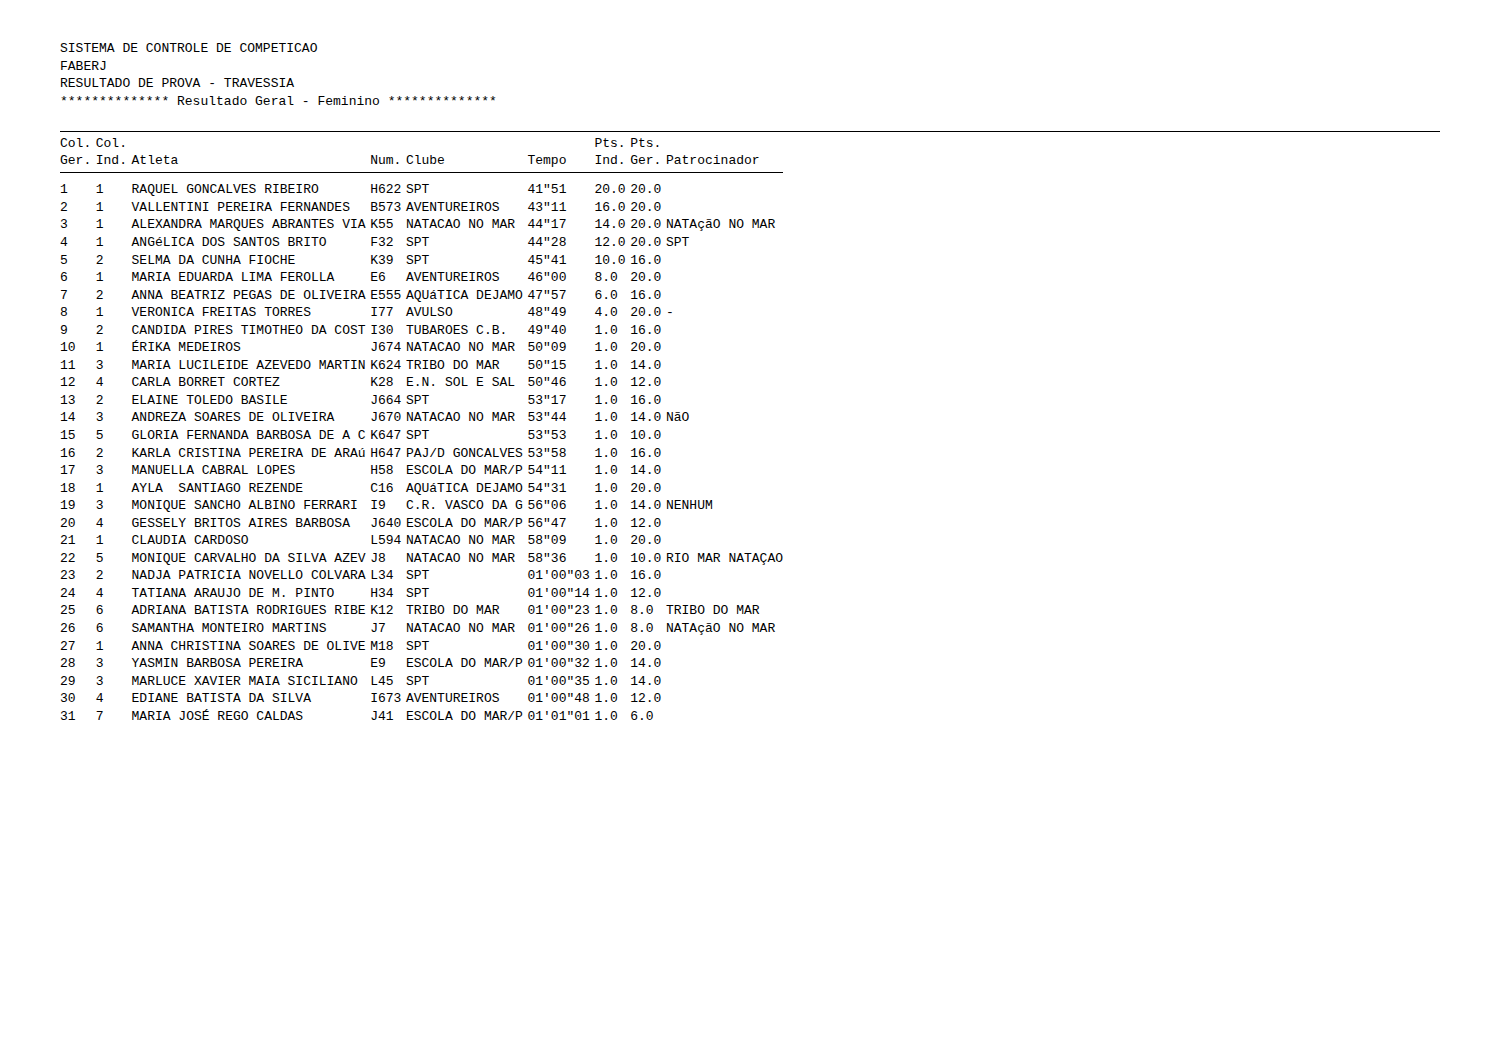SISTEMA DE CONTROLE DE COMPETICAO
FABERJ
RESULTADO DE PROVA - TRAVESSIA
************** Resultado Geral - Feminino **************
| Col. | Col. | | | | | Pts. | Pts. | |
| --- | --- | --- | --- | --- | --- | --- | --- | --- |
| Ger. | Ind. | Atleta | Num. | Clube | Tempo | Ind. | Ger. | Patrocinador |
| 1 | 1 | RAQUEL GONCALVES RIBEIRO | H622 | SPT | 41"51 | 20.0 | 20.0 | |
| 2 | 1 | VALLENTINI PEREIRA FERNANDES | B573 | AVENTUREIROS | 43"11 | 16.0 | 20.0 | |
| 3 | 1 | ALEXANDRA MARQUES ABRANTES VIA | K55 | NATACAO NO MAR | 44"17 | 14.0 | 20.0 | NATAçãO NO MAR |
| 4 | 1 | ANGéLICA DOS SANTOS BRITO | F32 | SPT | 44"28 | 12.0 | 20.0 | SPT |
| 5 | 2 | SELMA DA CUNHA FIOCHE | K39 | SPT | 45"41 | 10.0 | 16.0 | |
| 6 | 1 | MARIA EDUARDA LIMA FEROLLA | E6 | AVENTUREIROS | 46"00 | 8.0 | 20.0 | |
| 7 | 2 | ANNA BEATRIZ PEGAS DE OLIVEIRA | E555 | AQUáTICA DEJAMO | 47"57 | 6.0 | 16.0 | |
| 8 | 1 | VERONICA FREITAS TORRES | I77 | AVULSO | 48"49 | 4.0 | 20.0 | - |
| 9 | 2 | CANDIDA PIRES TIMOTHEO DA COST | I30 | TUBAROES C.B. | 49"40 | 1.0 | 16.0 | |
| 10 | 1 | ÉRIKA MEDEIROS | J674 | NATACAO NO MAR | 50"09 | 1.0 | 20.0 | |
| 11 | 3 | MARIA LUCILEIDE AZEVEDO MARTIN | K624 | TRIBO DO MAR | 50"15 | 1.0 | 14.0 | |
| 12 | 4 | CARLA BORRET CORTEZ | K28 | E.N. SOL E SAL | 50"46 | 1.0 | 12.0 | |
| 13 | 2 | ELAINE TOLEDO BASILE | J664 | SPT | 53"17 | 1.0 | 16.0 | |
| 14 | 3 | ANDREZA SOARES DE OLIVEIRA | J670 | NATACAO NO MAR | 53"44 | 1.0 | 14.0 | NãO |
| 15 | 5 | GLORIA FERNANDA BARBOSA DE A C | K647 | SPT | 53"53 | 1.0 | 10.0 | |
| 16 | 2 | KARLA CRISTINA PEREIRA DE ARAú | H647 | PAJ/D GONCALVES | 53"58 | 1.0 | 16.0 | |
| 17 | 3 | MANUELLA CABRAL LOPES | H58 | ESCOLA DO MAR/P | 54"11 | 1.0 | 14.0 | |
| 18 | 1 | AYLA SANTIAGO REZENDE | C16 | AQUáTICA DEJAMO | 54"31 | 1.0 | 20.0 | |
| 19 | 3 | MONIQUE SANCHO ALBINO FERRARI | I9 | C.R. VASCO DA G | 56"06 | 1.0 | 14.0 | NENHUM |
| 20 | 4 | GESSELY BRITOS AIRES BARBOSA | J640 | ESCOLA DO MAR/P | 56"47 | 1.0 | 12.0 | |
| 21 | 1 | CLAUDIA CARDOSO | L594 | NATACAO NO MAR | 58"09 | 1.0 | 20.0 | |
| 22 | 5 | MONIQUE CARVALHO DA SILVA AZEV | J8 | NATACAO NO MAR | 58"36 | 1.0 | 10.0 | RIO MAR NATAÇAO |
| 23 | 2 | NADJA PATRICIA NOVELLO COLVARA | L34 | SPT | 01'00"03 | 1.0 | 16.0 | |
| 24 | 4 | TATIANA ARAUJO DE M. PINTO | H34 | SPT | 01'00"14 | 1.0 | 12.0 | |
| 25 | 6 | ADRIANA BATISTA RODRIGUES RIBE | K12 | TRIBO DO MAR | 01'00"23 | 1.0 | 8.0 | TRIBO DO MAR |
| 26 | 6 | SAMANTHA MONTEIRO MARTINS | J7 | NATACAO NO MAR | 01'00"26 | 1.0 | 8.0 | NATAçãO NO MAR |
| 27 | 1 | ANNA CHRISTINA SOARES DE OLIVE | M18 | SPT | 01'00"30 | 1.0 | 20.0 | |
| 28 | 3 | YASMIN BARBOSA PEREIRA | E9 | ESCOLA DO MAR/P | 01'00"32 | 1.0 | 14.0 | |
| 29 | 3 | MARLUCE XAVIER MAIA SICILIANO | L45 | SPT | 01'00"35 | 1.0 | 14.0 | |
| 30 | 4 | EDIANE BATISTA DA SILVA | I673 | AVENTUREIROS | 01'00"48 | 1.0 | 12.0 | |
| 31 | 7 | MARIA JOSÉ REGO CALDAS | J41 | ESCOLA DO MAR/P | 01'01"01 | 1.0 | 6.0 | |